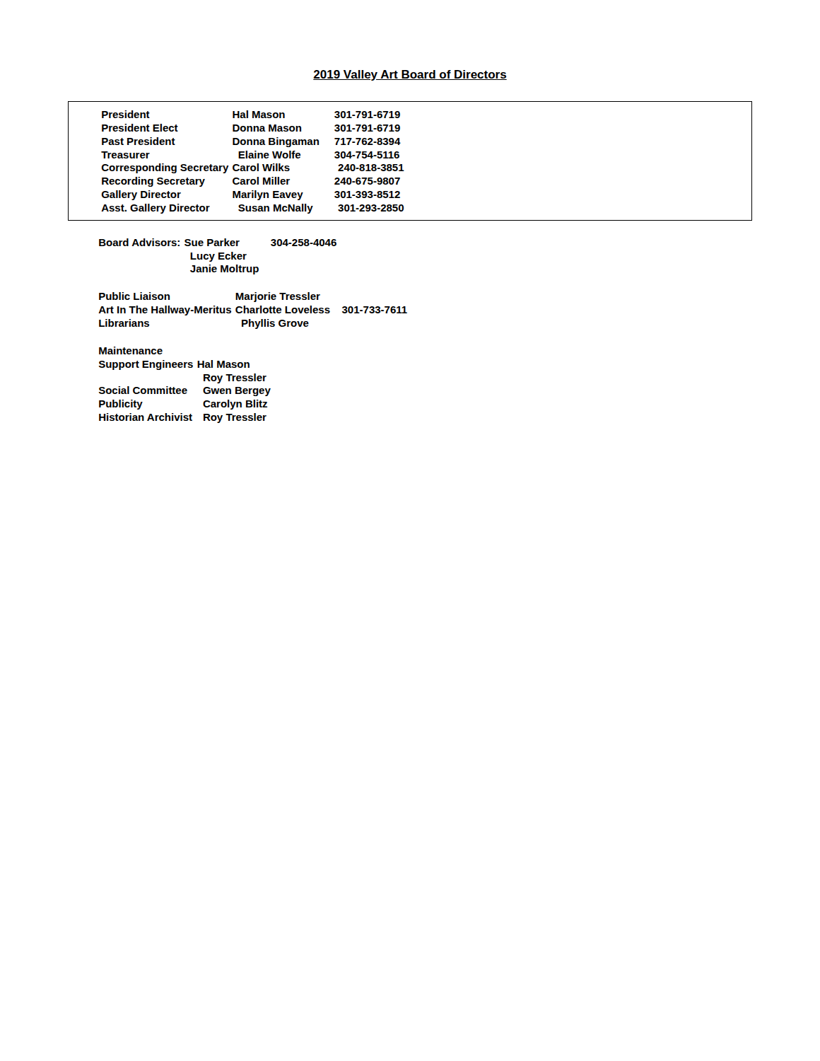2019 Valley Art Board of Directors
| President | Hal Mason | 301-791-6719 |
| President Elect | Donna Mason | 301-791-6719 |
| Past President | Donna Bingaman | 717-762-8394 |
| Treasurer | Elaine Wolfe | 304-754-5116 |
| Corresponding Secretary | Carol Wilks | 240-818-3851 |
| Recording Secretary | Carol Miller | 240-675-9807 |
| Gallery Director | Marilyn Eavey | 301-393-8512 |
| Asst. Gallery Director | Susan McNally | 301-293-2850 |
| Board Advisors: | Sue Parker | 304-258-4046 |
| | Lucy Ecker | |
| | Janie Moltrup | |
| Public Liaison | Marjorie Tressler | |
| Art In The Hallway-Meritus | Charlotte Loveless | 301-733-7611 |
| Librarians | Phyllis Grove | |
| Maintenance | | |
| Support Engineers | Hal Mason | |
| | Roy Tressler | |
| Social Committee | Gwen Bergey | |
| Publicity | Carolyn Blitz | |
| Historian Archivist | Roy Tressler | |